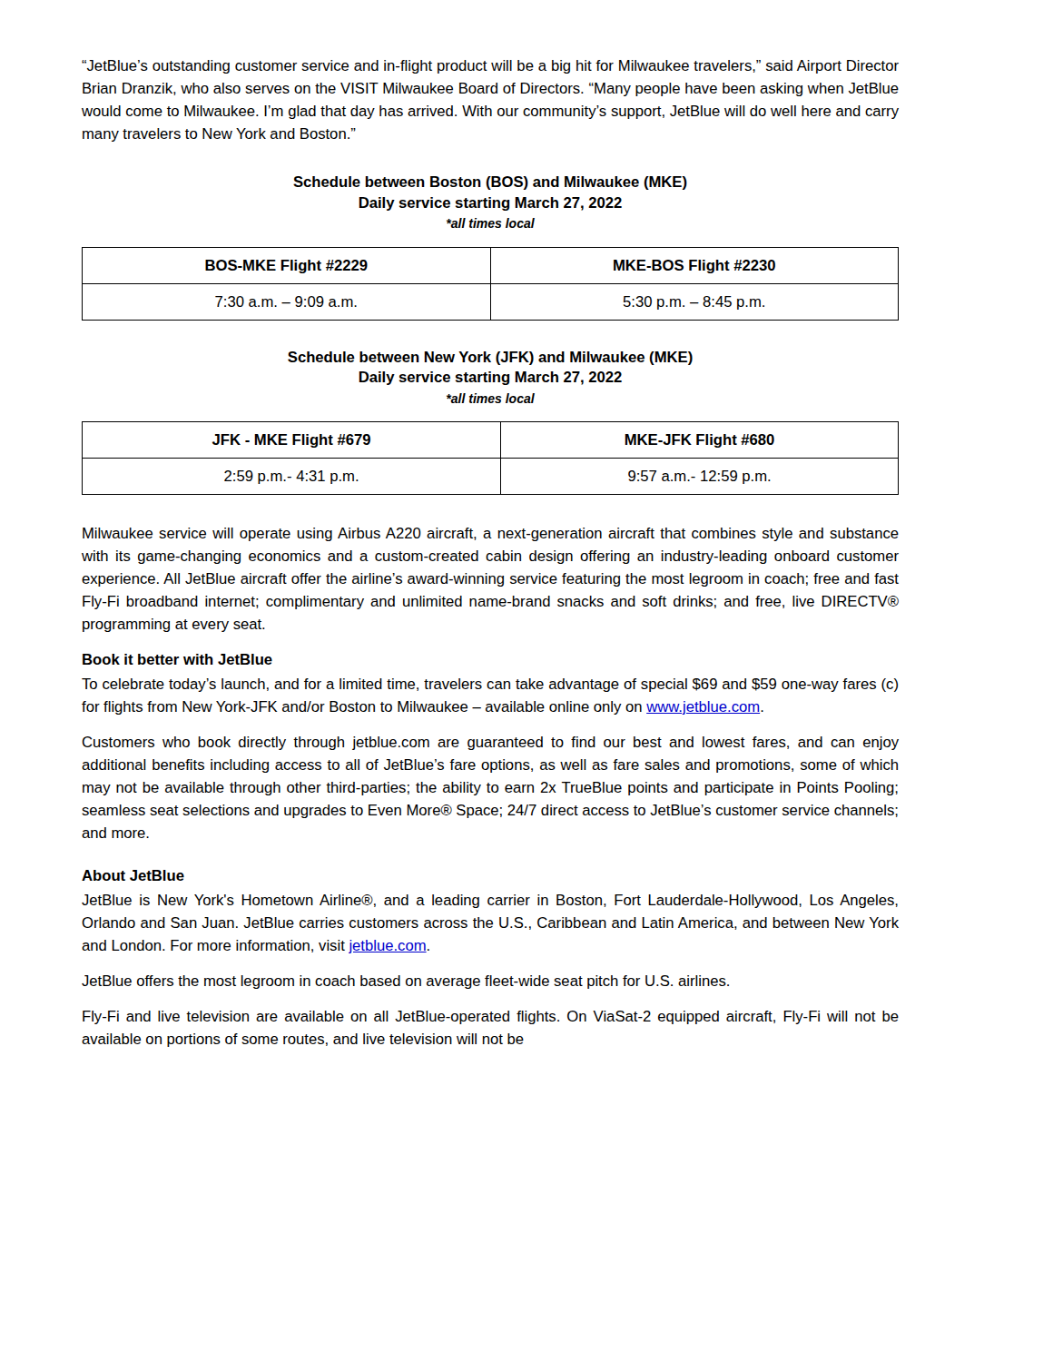“JetBlue’s outstanding customer service and in-flight product will be a big hit for Milwaukee travelers,” said Airport Director Brian Dranzik, who also serves on the VISIT Milwaukee Board of Directors. “Many people have been asking when JetBlue would come to Milwaukee. I’m glad that day has arrived. With our community’s support, JetBlue will do well here and carry many travelers to New York and Boston.”
Schedule between Boston (BOS) and Milwaukee (MKE)
Daily service starting March 27, 2022
*all times local
| BOS-MKE Flight #2229 | MKE-BOS Flight #2230 |
| --- | --- |
| 7:30 a.m. – 9:09 a.m. | 5:30 p.m. – 8:45 p.m. |
Schedule between New York (JFK) and Milwaukee (MKE)
Daily service starting March 27, 2022
*all times local
| JFK - MKE Flight #679 | MKE-JFK Flight #680 |
| --- | --- |
| 2:59 p.m.- 4:31 p.m. | 9:57 a.m.- 12:59 p.m. |
Milwaukee service will operate using Airbus A220 aircraft, a next-generation aircraft that combines style and substance with its game-changing economics and a custom-created cabin design offering an industry-leading onboard customer experience. All JetBlue aircraft offer the airline’s award-winning service featuring the most legroom in coach; free and fast Fly-Fi broadband internet; complimentary and unlimited name-brand snacks and soft drinks; and free, live DIRECTV® programming at every seat.
Book it better with JetBlue
To celebrate today’s launch, and for a limited time, travelers can take advantage of special $69 and $59 one-way fares (c) for flights from New York-JFK and/or Boston to Milwaukee – available online only on www.jetblue.com.
Customers who book directly through jetblue.com are guaranteed to find our best and lowest fares, and can enjoy additional benefits including access to all of JetBlue’s fare options, as well as fare sales and promotions, some of which may not be available through other third-parties; the ability to earn 2x TrueBlue points and participate in Points Pooling; seamless seat selections and upgrades to Even More® Space; 24/7 direct access to JetBlue’s customer service channels; and more.
About JetBlue
JetBlue is New York's Hometown Airline®, and a leading carrier in Boston, Fort Lauderdale-Hollywood, Los Angeles, Orlando and San Juan. JetBlue carries customers across the U.S., Caribbean and Latin America, and between New York and London. For more information, visit jetblue.com.
JetBlue offers the most legroom in coach based on average fleet-wide seat pitch for U.S. airlines.
Fly-Fi and live television are available on all JetBlue-operated flights. On ViaSat-2 equipped aircraft, Fly-Fi will not be available on portions of some routes, and live television will not be